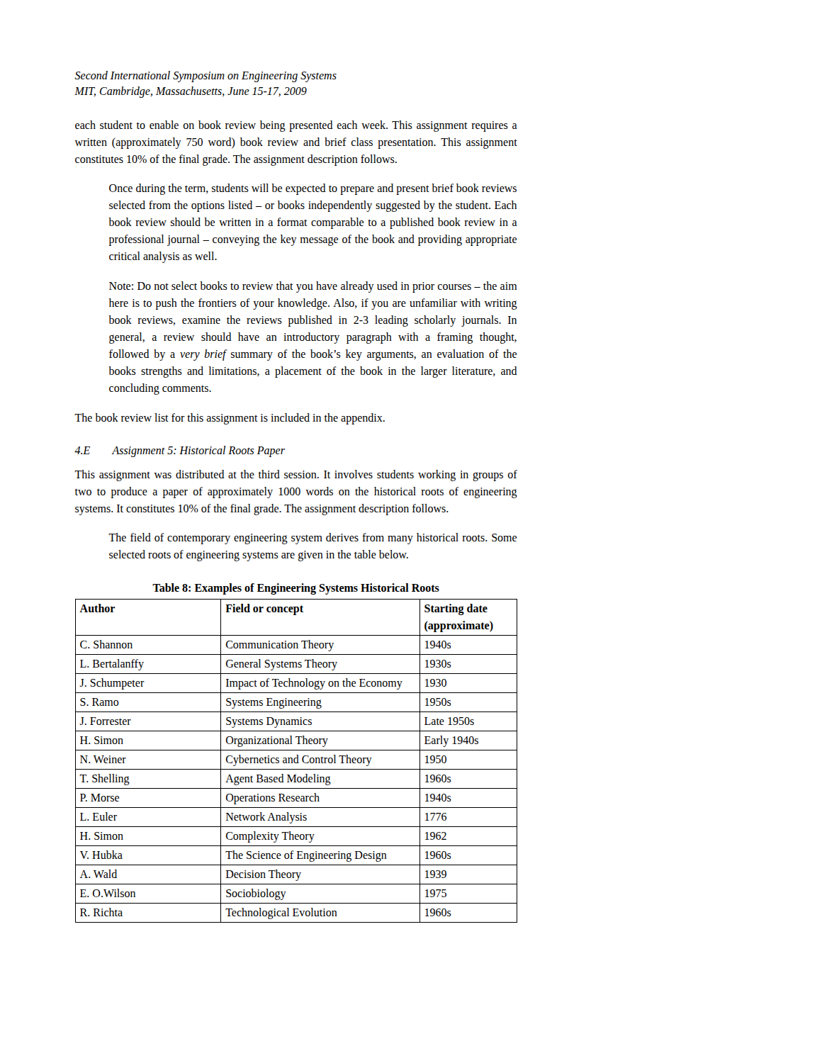Second International Symposium on Engineering Systems
MIT, Cambridge, Massachusetts, June 15-17, 2009
each student to enable on book review being presented each week. This assignment requires a written (approximately 750 word) book review and brief class presentation. This assignment constitutes 10% of the final grade. The assignment description follows.
Once during the term, students will be expected to prepare and present brief book reviews selected from the options listed – or books independently suggested by the student. Each book review should be written in a format comparable to a published book review in a professional journal – conveying the key message of the book and providing appropriate critical analysis as well.
Note: Do not select books to review that you have already used in prior courses – the aim here is to push the frontiers of your knowledge. Also, if you are unfamiliar with writing book reviews, examine the reviews published in 2-3 leading scholarly journals. In general, a review should have an introductory paragraph with a framing thought, followed by a very brief summary of the book’s key arguments, an evaluation of the books strengths and limitations, a placement of the book in the larger literature, and concluding comments.
The book review list for this assignment is included in the appendix.
4.EAssignment 5: Historical Roots Paper
This assignment was distributed at the third session. It involves students working in groups of two to produce a paper of approximately 1000 words on the historical roots of engineering systems. It constitutes 10% of the final grade. The assignment description follows.
The field of contemporary engineering system derives from many historical roots. Some selected roots of engineering systems are given in the table below.
Table 8: Examples of Engineering Systems Historical Roots
| Author | Field or concept | Starting date (approximate) |
| --- | --- | --- |
| C. Shannon | Communication Theory | 1940s |
| L. Bertalanffy | General Systems Theory | 1930s |
| J. Schumpeter | Impact of Technology on the Economy | 1930 |
| S. Ramo | Systems Engineering | 1950s |
| J. Forrester | Systems Dynamics | Late 1950s |
| H. Simon | Organizational Theory | Early 1940s |
| N. Weiner | Cybernetics and Control Theory | 1950 |
| T. Shelling | Agent Based Modeling | 1960s |
| P. Morse | Operations Research | 1940s |
| L. Euler | Network Analysis | 1776 |
| H. Simon | Complexity Theory | 1962 |
| V. Hubka | The Science of Engineering Design | 1960s |
| A. Wald | Decision Theory | 1939 |
| E. O.Wilson | Sociobiology | 1975 |
| R. Richta | Technological Evolution | 1960s |